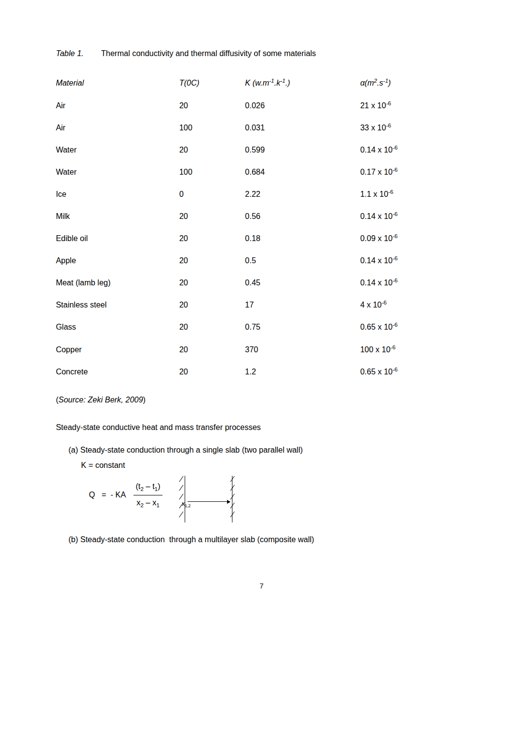Table 1. Thermal conductivity and thermal diffusivity of some materials
| Material | T(0C) | K (w.m -1 .k -1 .) | α(m 2 .s -1 ) |
| --- | --- | --- | --- |
| Air | 20 | 0.026 | 21 x 10 -6 |
| Air | 100 | 0.031 | 33 x 10 -6 |
| Water | 20 | 0.599 | 0.14 x 10 -6 |
| Water | 100 | 0.684 | 0.17 x 10 -6 |
| Ice | 0 | 2.22 | 1.1 x 10 -6 |
| Milk | 20 | 0.56 | 0.14 x 10 -6 |
| Edible oil | 20 | 0.18 | 0.09 x 10 -6 |
| Apple | 20 | 0.5 | 0.14 x 10 -6 |
| Meat (lamb leg) | 20 | 0.45 | 0.14 x 10 -6 |
| Stainless steel | 20 | 17 | 4 x 10 -6 |
| Glass | 20 | 0.75 | 0.65 x 10 -6 |
| Copper | 20 | 370 | 100 x 10 -6 |
| Concrete | 20 | 1.2 | 0.65 x 10 -6 |
(Source: Zeki Berk, 2009)
Steady-state conductive heat and mass transfer processes
(a) Steady-state conduction through a single slab (two parallel wall)
K = constant
Q = - KA (t2 – t1) x2 – x1
x1,2
(b) Steady-state conduction through a multilayer slab (composite wall)
7